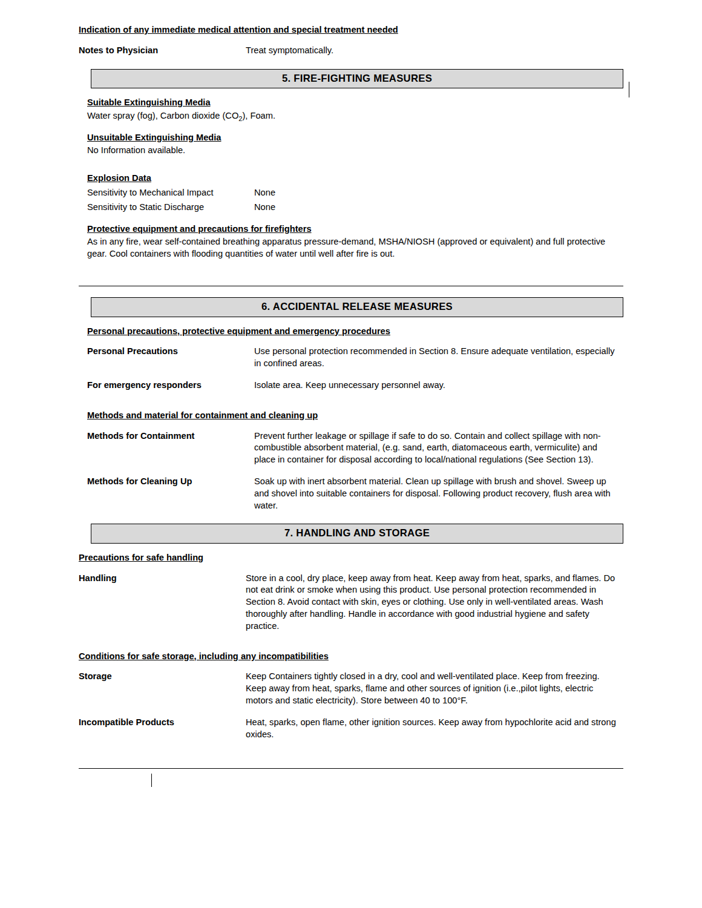Indication of any immediate medical attention and special treatment needed
| Notes to Physician | Treat symptomatically. |
5. FIRE-FIGHTING MEASURES
Suitable Extinguishing Media
Water spray (fog), Carbon dioxide (CO2), Foam.
Unsuitable Extinguishing Media
No Information available.
Explosion Data
| Sensitivity to Mechanical Impact | None |
| Sensitivity to Static Discharge | None |
Protective equipment and precautions for firefighters
As in any fire, wear self-contained breathing apparatus pressure-demand, MSHA/NIOSH (approved or equivalent) and full protective gear. Cool containers with flooding quantities of water until well after fire is out.
6. ACCIDENTAL RELEASE MEASURES
Personal precautions, protective equipment and emergency procedures
| Personal Precautions | Use personal protection recommended in Section 8. Ensure adequate ventilation, especially in confined areas. |
| For emergency responders | Isolate area. Keep unnecessary personnel away. |
Methods and material for containment and cleaning up
| Methods for Containment | Prevent further leakage or spillage if safe to do so. Contain and collect spillage with non-combustible absorbent material, (e.g. sand, earth, diatomaceous earth, vermiculite) and place in container for disposal according to local/national regulations (See Section 13). |
| Methods for Cleaning Up | Soak up with inert absorbent material. Clean up spillage with brush and shovel. Sweep up and shovel into suitable containers for disposal. Following product recovery, flush area with water. |
7. HANDLING AND STORAGE
Precautions for safe handling
| Handling | Store in a cool, dry place, keep away from heat. Keep away from heat, sparks, and flames. Do not eat drink or smoke when using this product. Use personal protection recommended in Section 8. Avoid contact with skin, eyes or clothing. Use only in well-ventilated areas. Wash thoroughly after handling. Handle in accordance with good industrial hygiene and safety practice. |
Conditions for safe storage, including any incompatibilities
| Storage | Keep Containers tightly closed in a dry, cool and well-ventilated place. Keep from freezing. Keep away from heat, sparks, flame and other sources of ignition (i.e.,pilot lights, electric motors and static electricity). Store between 40 to 100°F. |
| Incompatible Products | Heat, sparks, open flame, other ignition sources. Keep away from hypochlorite acid and strong oxides. |